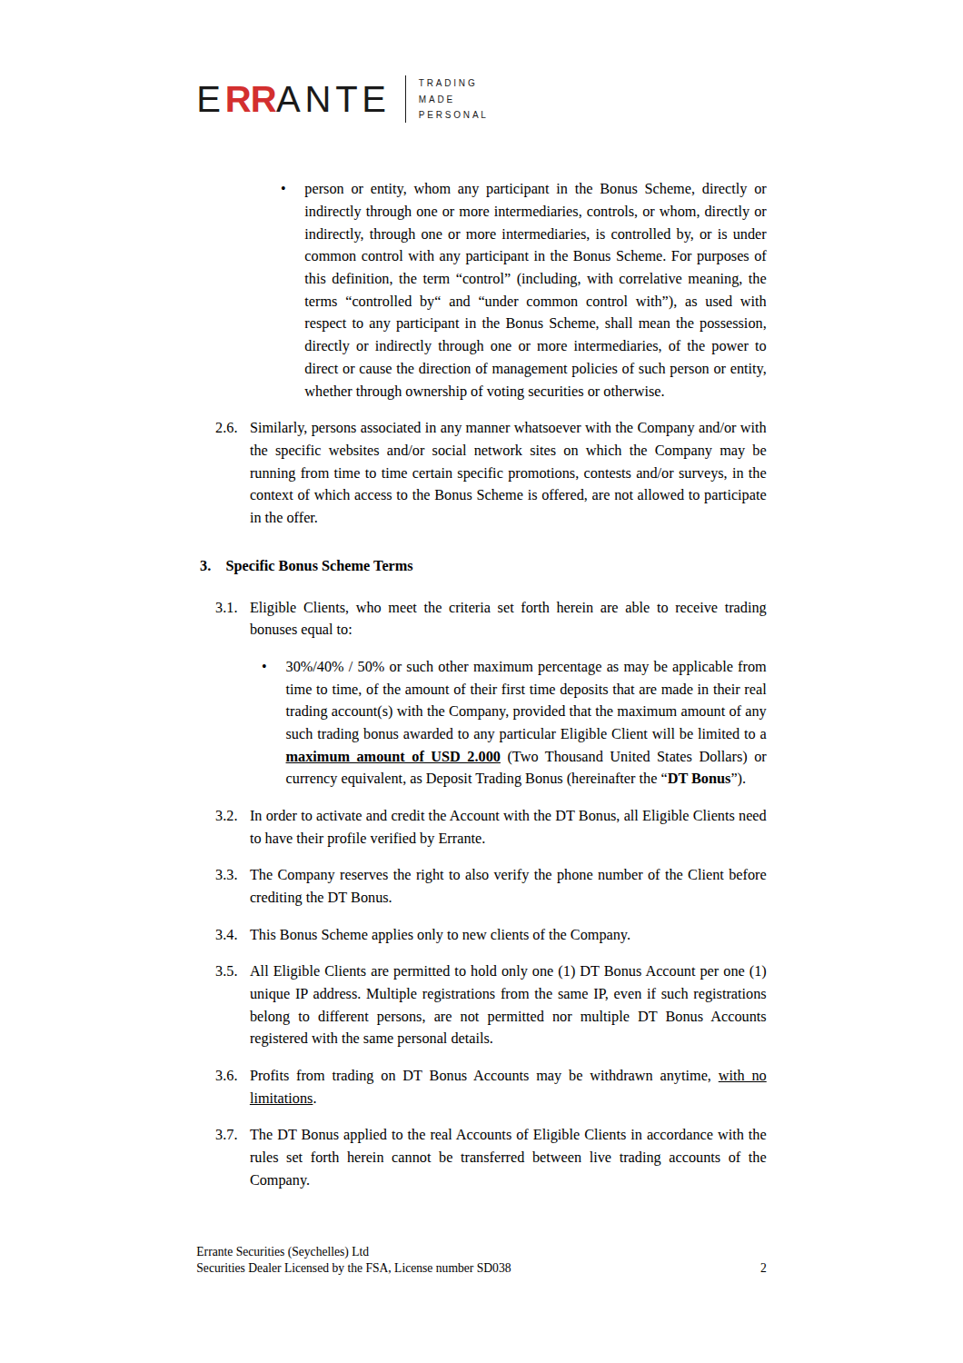ERRANTE
TRADING
MADE
PERSONAL
person or entity, whom any participant in the Bonus Scheme, directly or indirectly through one or more intermediaries, controls, or whom, directly or indirectly, through one or more intermediaries, is controlled by, or is under common control with any participant in the Bonus Scheme. For purposes of this definition, the term “control” (including, with correlative meaning, the terms “controlled by“ and “under common control with”), as used with respect to any participant in the Bonus Scheme, shall mean the possession, directly or indirectly through one or more intermediaries, of the power to direct or cause the direction of management policies of such person or entity, whether through ownership of voting securities or otherwise.
2.6.
Similarly, persons associated in any manner whatsoever with the Company and/or with the specific websites and/or social network sites on which the Company may be running from time to time certain specific promotions, contests and/or surveys, in the context of which access to the Bonus Scheme is offered, are not allowed to participate in the offer.
3. Specific Bonus Scheme Terms
3.1.
Eligible Clients, who meet the criteria set forth herein are able to receive trading bonuses equal to:
30%/40% / 50% or such other maximum percentage as may be applicable from time to time, of the amount of their first time deposits that are made in their real trading account(s) with the Company, provided that the maximum amount of any such trading bonus awarded to any particular Eligible Client will be limited to a maximum amount of USD 2.000 (Two Thousand United States Dollars) or currency equivalent, as Deposit Trading Bonus (hereinafter the “DT Bonus”).
3.2.
In order to activate and credit the Account with the DT Bonus, all Eligible Clients need to have their profile verified by Errante.
3.3.
The Company reserves the right to also verify the phone number of the Client before crediting the DT Bonus.
3.4.
This Bonus Scheme applies only to new clients of the Company.
3.5.
All Eligible Clients are permitted to hold only one (1) DT Bonus Account per one (1) unique IP address. Multiple registrations from the same IP, even if such registrations belong to different persons, are not permitted nor multiple DT Bonus Accounts registered with the same personal details.
3.6.
Profits from trading on DT Bonus Accounts may be withdrawn anytime, with no limitations.
3.7.
The DT Bonus applied to the real Accounts of Eligible Clients in accordance with the rules set forth herein cannot be transferred between live trading accounts of the Company.
Errante Securities (Seychelles) Ltd
Securities Dealer Licensed by the FSA, License number SD038
2